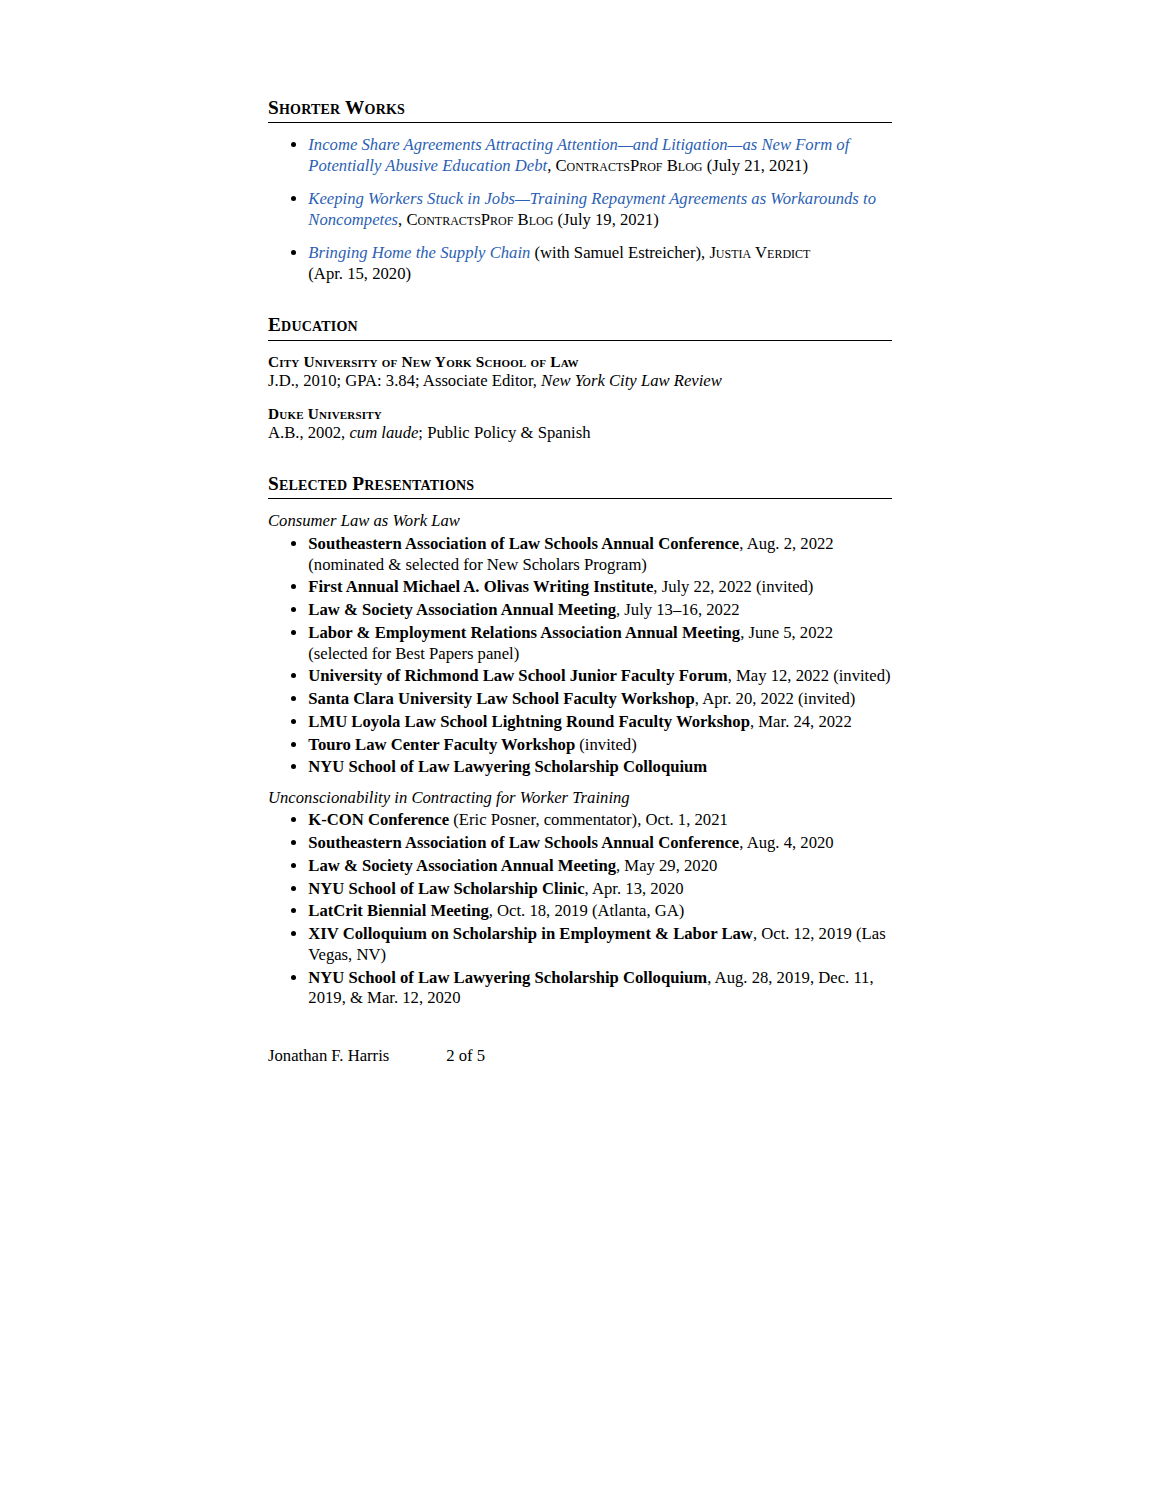Shorter Works
Income Share Agreements Attracting Attention—and Litigation—as New Form of Potentially Abusive Education Debt, ContractsProf Blog (July 21, 2021)
Keeping Workers Stuck in Jobs—Training Repayment Agreements as Workarounds to Noncompetes, ContractsProf Blog (July 19, 2021)
Bringing Home the Supply Chain (with Samuel Estreicher), Justia Verdict
(Apr. 15, 2020)
Education
City University of New York School of Law
J.D., 2010; GPA: 3.84; Associate Editor, New York City Law Review
Duke University
A.B., 2002, cum laude; Public Policy & Spanish
Selected Presentations
Consumer Law as Work Law
Southeastern Association of Law Schools Annual Conference, Aug. 2, 2022 (nominated & selected for New Scholars Program)
First Annual Michael A. Olivas Writing Institute, July 22, 2022 (invited)
Law & Society Association Annual Meeting, July 13–16, 2022
Labor & Employment Relations Association Annual Meeting, June 5, 2022 (selected for Best Papers panel)
University of Richmond Law School Junior Faculty Forum, May 12, 2022 (invited)
Santa Clara University Law School Faculty Workshop, Apr. 20, 2022 (invited)
LMU Loyola Law School Lightning Round Faculty Workshop, Mar. 24, 2022
Touro Law Center Faculty Workshop (invited)
NYU School of Law Lawyering Scholarship Colloquium
Unconscionability in Contracting for Worker Training
K-CON Conference (Eric Posner, commentator), Oct. 1, 2021
Southeastern Association of Law Schools Annual Conference, Aug. 4, 2020
Law & Society Association Annual Meeting, May 29, 2020
NYU School of Law Scholarship Clinic, Apr. 13, 2020
LatCrit Biennial Meeting, Oct. 18, 2019 (Atlanta, GA)
XIV Colloquium on Scholarship in Employment & Labor Law, Oct. 12, 2019 (Las Vegas, NV)
NYU School of Law Lawyering Scholarship Colloquium, Aug. 28, 2019, Dec. 11, 2019, & Mar. 12, 2020
Jonathan F. Harris 2 of 5